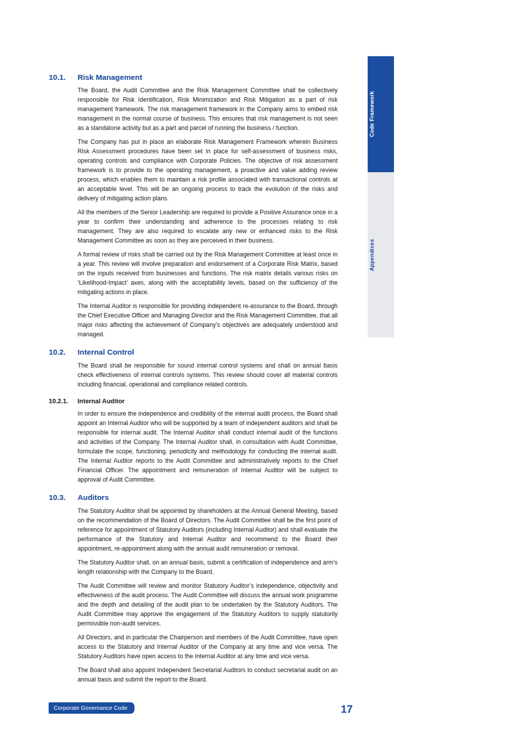Code Framework
Appendices
10.1. Risk Management
The Board, the Audit Committee and the Risk Management Committee shall be collectively responsible for Risk Identification, Risk Minimization and Risk Mitigation as a part of risk management framework. The risk management framework in the Company aims to embed risk management in the normal course of business. This ensures that risk management is not seen as a standalone activity but as a part and parcel of running the business / function.
The Company has put in place an elaborate Risk Management Framework wherein Business Risk Assessment procedures have been set in place for self-assessment of business risks, operating controls and compliance with Corporate Policies. The objective of risk assessment framework is to provide to the operating management, a proactive and value adding review process, which enables them to maintain a risk profile associated with transactional controls at an acceptable level. This will be an ongoing process to track the evolution of the risks and delivery of mitigating action plans.
All the members of the Senior Leadership are required to provide a Positive Assurance once in a year to confirm their understanding and adherence to the processes relating to risk management. They are also required to escalate any new or enhanced risks to the Risk Management Committee as soon as they are perceived in their business.
A formal review of risks shall be carried out by the Risk Management Committee at least once in a year. This review will involve preparation and endorsement of a Corporate Risk Matrix, based on the inputs received from businesses and functions. The risk matrix details various risks on ‘Likelihood-Impact’ axes, along with the acceptability levels, based on the sufficiency of the mitigating actions in place.
The Internal Auditor is responsible for providing independent re-assurance to the Board, through the Chief Executive Officer and Managing Director and the Risk Management Committee, that all major risks affecting the achievement of Company’s objectives are adequately understood and managed.
10.2. Internal Control
The Board shall be responsible for sound internal control systems and shall on annual basis check effectiveness of internal controls systems. This review should cover all material controls including financial, operational and compliance related controls.
10.2.1. Internal Auditor
In order to ensure the independence and credibility of the internal audit process, the Board shall appoint an Internal Auditor who will be supported by a team of independent auditors and shall be responsible for internal audit. The Internal Auditor shall conduct internal audit of the functions and activities of the Company. The Internal Auditor shall, in consultation with Audit Committee, formulate the scope, functioning, periodicity and methodology for conducting the internal audit. The Internal Auditor reports to the Audit Committee and administratively reports to the Chief Financial Officer. The appointment and remuneration of Internal Auditor will be subject to approval of Audit Committee.
10.3. Auditors
The Statutory Auditor shall be appointed by shareholders at the Annual General Meeting, based on the recommendation of the Board of Directors. The Audit Committee shall be the first point of reference for appointment of Statutory Auditors (including Internal Auditor) and shall evaluate the performance of the Statutory and Internal Auditor and recommend to the Board their appointment, re-appointment along with the annual audit remuneration or removal.
The Statutory Auditor shall, on an annual basis, submit a certification of independence and arm’s length relationship with the Company to the Board.
The Audit Committee will review and monitor Statutory Auditor’s independence, objectivity and effectiveness of the audit process. The Audit Committee will discuss the annual work programme and the depth and detailing of the audit plan to be undertaken by the Statutory Auditors. The Audit Committee may approve the engagement of the Statutory Auditors to supply statutorily permissible non-audit services.
All Directors, and in particular the Chairperson and members of the Audit Committee, have open access to the Statutory and Internal Auditor of the Company at any time and vice versa. The Statutory Auditors have open access to the Internal Auditor at any time and vice versa.
The Board shall also appoint Independent Secretarial Auditors to conduct secretarial audit on an annual basis and submit the report to the Board.
Corporate Governance Code
17